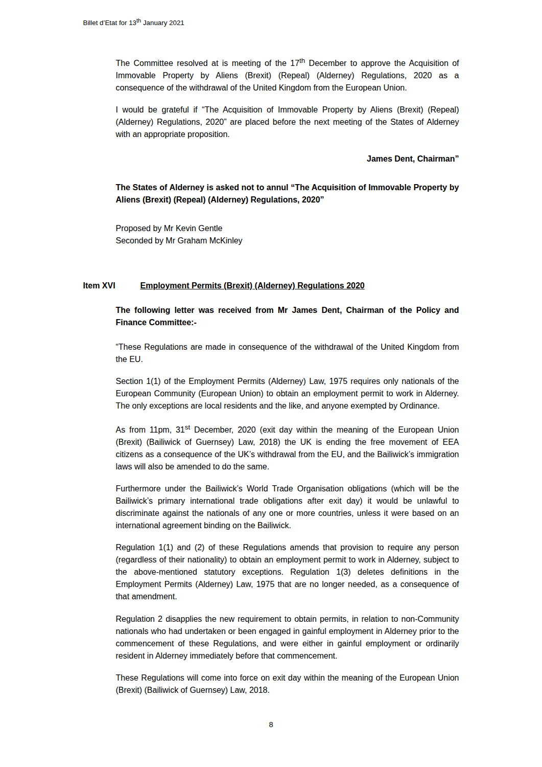Billet d’Etat for 13th January 2021
The Committee resolved at is meeting of the 17th December to approve the Acquisition of Immovable Property by Aliens (Brexit) (Repeal) (Alderney) Regulations, 2020 as a consequence of the withdrawal of the United Kingdom from the European Union.
I would be grateful if “The Acquisition of Immovable Property by Aliens (Brexit) (Repeal) (Alderney) Regulations, 2020” are placed before the next meeting of the States of Alderney with an appropriate proposition.
James Dent, Chairman”
The States of Alderney is asked not to annul “The Acquisition of Immovable Property by Aliens (Brexit) (Repeal) (Alderney) Regulations, 2020”
Proposed by Mr Kevin Gentle
Seconded by Mr Graham McKinley
Item XVIEmployment Permits (Brexit) (Alderney) Regulations 2020
The following letter was received from Mr James Dent, Chairman of the Policy and Finance Committee:-
“These Regulations are made in consequence of the withdrawal of the United Kingdom from the EU.
Section 1(1) of the Employment Permits (Alderney) Law, 1975 requires only nationals of the European Community (European Union) to obtain an employment permit to work in Alderney. The only exceptions are local residents and the like, and anyone exempted by Ordinance.
As from 11pm, 31st December, 2020 (exit day within the meaning of the European Union (Brexit) (Bailiwick of Guernsey) Law, 2018) the UK is ending the free movement of EEA citizens as a consequence of the UK’s withdrawal from the EU, and the Bailiwick’s immigration laws will also be amended to do the same.
Furthermore under the Bailiwick’s World Trade Organisation obligations (which will be the Bailiwick’s primary international trade obligations after exit day) it would be unlawful to discriminate against the nationals of any one or more countries, unless it were based on an international agreement binding on the Bailiwick.
Regulation 1(1) and (2) of these Regulations amends that provision to require any person (regardless of their nationality) to obtain an employment permit to work in Alderney, subject to the above-mentioned statutory exceptions. Regulation 1(3) deletes definitions in the Employment Permits (Alderney) Law, 1975 that are no longer needed, as a consequence of that amendment.
Regulation 2 disapplies the new requirement to obtain permits, in relation to non-Community nationals who had undertaken or been engaged in gainful employment in Alderney prior to the commencement of these Regulations, and were either in gainful employment or ordinarily resident in Alderney immediately before that commencement.
These Regulations will come into force on exit day within the meaning of the European Union (Brexit) (Bailiwick of Guernsey) Law, 2018.
8